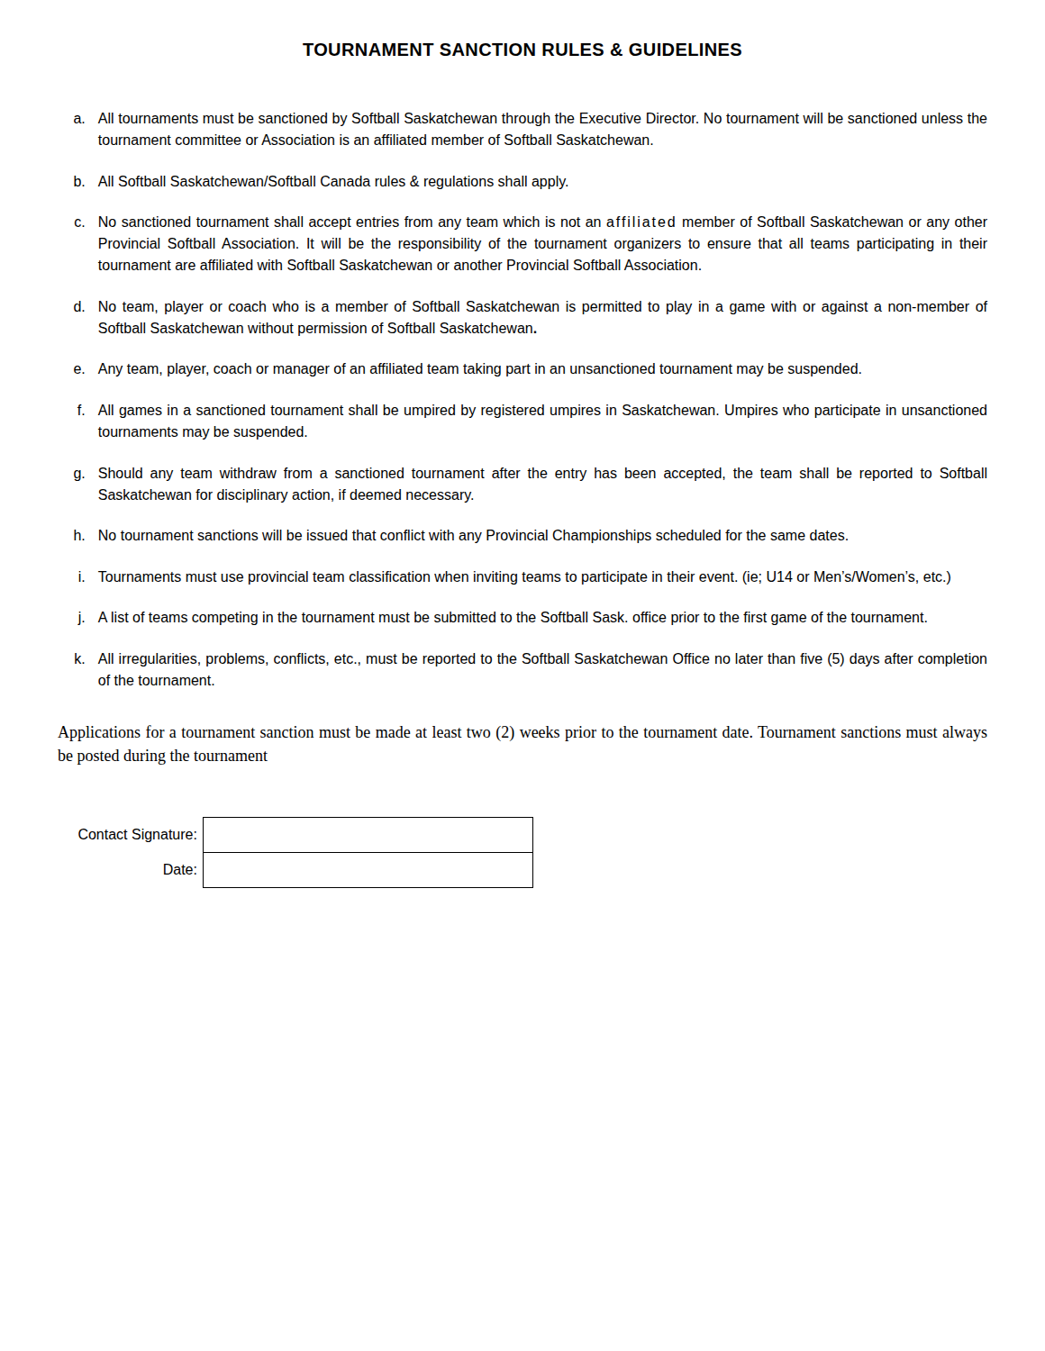TOURNAMENT SANCTION RULES & GUIDELINES
All tournaments must be sanctioned by Softball Saskatchewan through the Executive Director. No tournament will be sanctioned unless the tournament committee or Association is an affiliated member of Softball Saskatchewan.
All Softball Saskatchewan/Softball Canada rules & regulations shall apply.
No sanctioned tournament shall accept entries from any team which is not an affiliated member of Softball Saskatchewan or any other Provincial Softball Association. It will be the responsibility of the tournament organizers to ensure that all teams participating in their tournament are affiliated with Softball Saskatchewan or another Provincial Softball Association.
No team, player or coach who is a member of Softball Saskatchewan is permitted to play in a game with or against a non-member of Softball Saskatchewan without permission of Softball Saskatchewan.
Any team, player, coach or manager of an affiliated team taking part in an unsanctioned tournament may be suspended.
All games in a sanctioned tournament shall be umpired by registered umpires in Saskatchewan. Umpires who participate in unsanctioned tournaments may be suspended.
Should any team withdraw from a sanctioned tournament after the entry has been accepted, the team shall be reported to Softball Saskatchewan for disciplinary action, if deemed necessary.
No tournament sanctions will be issued that conflict with any Provincial Championships scheduled for the same dates.
Tournaments must use provincial team classification when inviting teams to participate in their event. (ie; U14 or Men’s/Women’s, etc.)
A list of teams competing in the tournament must be submitted to the Softball Sask. office prior to the first game of the tournament.
All irregularities, problems, conflicts, etc., must be reported to the Softball Saskatchewan Office no later than five (5) days after completion of the tournament.
Applications for a tournament sanction must be made at least two (2) weeks prior to the tournament date. Tournament sanctions must always be posted during the tournament
| Contact Signature: | |
| Date: | |